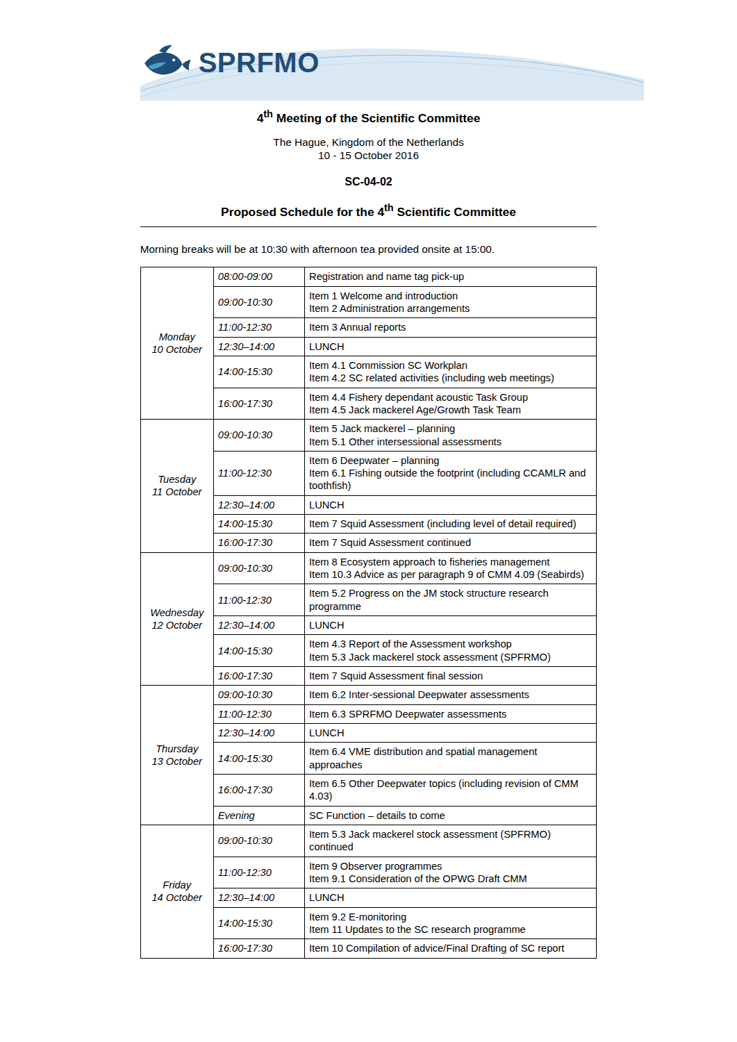SPRFMO
4th Meeting of the Scientific Committee
The Hague, Kingdom of the Netherlands
10 - 15 October 2016
SC-04-02
Proposed Schedule for the 4th Scientific Committee
Morning breaks will be at 10:30 with afternoon tea provided onsite at 15:00.
| Monday 10 October | 08:00-09:00 | Registration and name tag pick-up |
| 09:00-10:30 | Item 1 Welcome and introduction Item 2 Administration arrangements |
| 11:00-12:30 | Item 3 Annual reports |
| 12:30–14:00 | LUNCH |
| 14:00-15:30 | Item 4.1 Commission SC Workplan Item 4.2 SC related activities (including web meetings) |
| 16:00-17:30 | Item 4.4 Fishery dependant acoustic Task Group Item 4.5 Jack mackerel Age/Growth Task Team |
| Tuesday 11 October | 09:00-10:30 | Item 5 Jack mackerel – planning Item 5.1 Other intersessional assessments |
| 11:00-12:30 | Item 6 Deepwater – planning Item 6.1 Fishing outside the footprint (including CCAMLR and toothfish) |
| 12:30–14:00 | LUNCH |
| 14:00-15:30 | Item 7 Squid Assessment (including level of detail required) |
| 16:00-17:30 | Item 7 Squid Assessment continued |
| Wednesday 12 October | 09:00-10:30 | Item 8 Ecosystem approach to fisheries management Item 10.3 Advice as per paragraph 9 of CMM 4.09 (Seabirds) |
| 11:00-12:30 | Item 5.2 Progress on the JM stock structure research programme |
| 12:30–14:00 | LUNCH |
| 14:00-15:30 | Item 4.3 Report of the Assessment workshop Item 5.3 Jack mackerel stock assessment (SPFRMO) |
| 16:00-17:30 | Item 7 Squid Assessment final session |
| Thursday 13 October | 09:00-10:30 | Item 6.2 Inter-sessional Deepwater assessments |
| 11:00-12:30 | Item 6.3 SPRFMO Deepwater assessments |
| 12:30–14:00 | LUNCH |
| 14:00-15:30 | Item 6.4 VME distribution and spatial management approaches |
| 16:00-17:30 | Item 6.5 Other Deepwater topics (including revision of CMM 4.03) |
| Evening | SC Function – details to come |
| Friday 14 October | 09:00-10:30 | Item 5.3 Jack mackerel stock assessment (SPFRMO) continued |
| 11:00-12:30 | Item 9 Observer programmes Item 9.1 Consideration of the OPWG Draft CMM |
| 12:30–14:00 | LUNCH |
| 14:00-15:30 | Item 9.2 E-monitoring Item 11 Updates to the SC research programme |
| 16:00-17:30 | Item 10 Compilation of advice/Final Drafting of SC report |